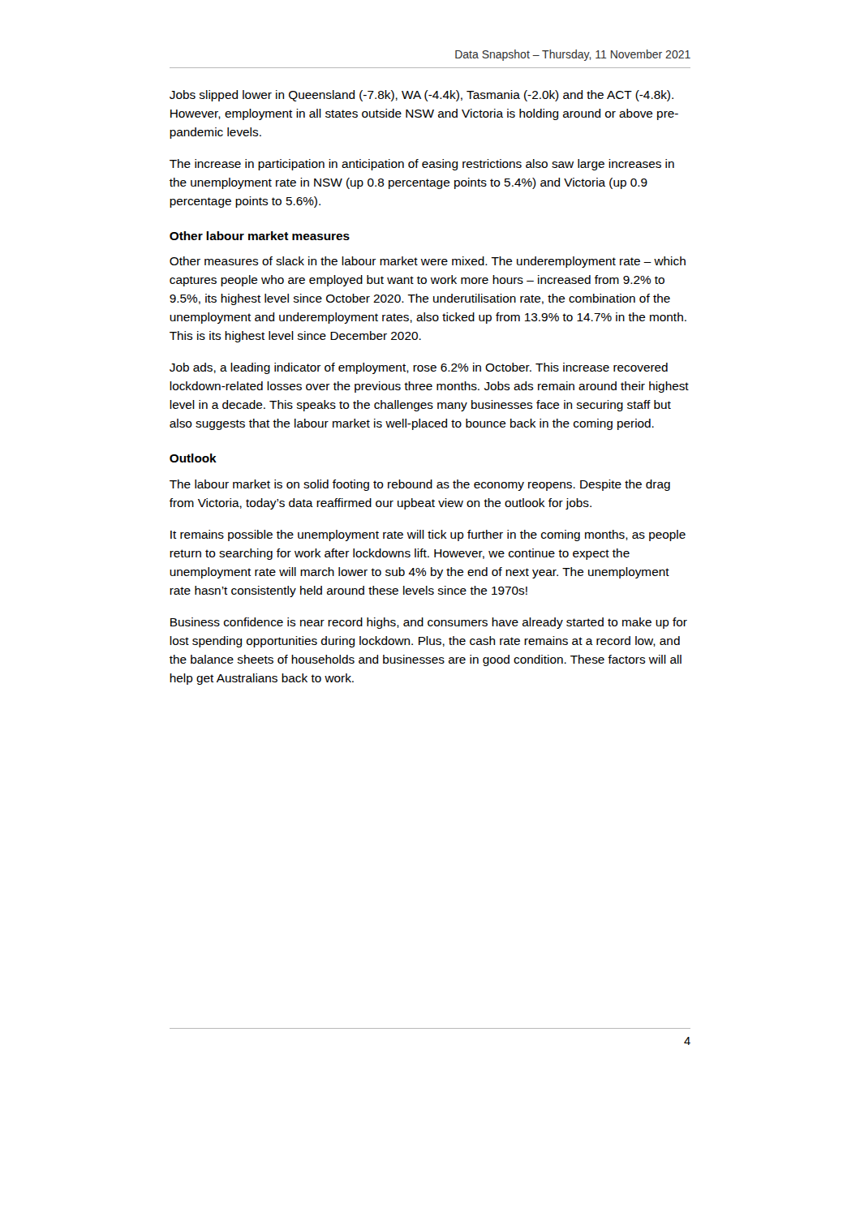Data Snapshot – Thursday, 11 November 2021
Jobs slipped lower in Queensland (-7.8k), WA (-4.4k), Tasmania (-2.0k) and the ACT (-4.8k). However, employment in all states outside NSW and Victoria is holding around or above pre-pandemic levels.
The increase in participation in anticipation of easing restrictions also saw large increases in the unemployment rate in NSW (up 0.8 percentage points to 5.4%) and Victoria (up 0.9 percentage points to 5.6%).
Other labour market measures
Other measures of slack in the labour market were mixed. The underemployment rate – which captures people who are employed but want to work more hours – increased from 9.2% to 9.5%, its highest level since October 2020. The underutilisation rate, the combination of the unemployment and underemployment rates, also ticked up from 13.9% to 14.7% in the month. This is its highest level since December 2020.
Job ads, a leading indicator of employment, rose 6.2% in October. This increase recovered lockdown-related losses over the previous three months. Jobs ads remain around their highest level in a decade. This speaks to the challenges many businesses face in securing staff but also suggests that the labour market is well-placed to bounce back in the coming period.
Outlook
The labour market is on solid footing to rebound as the economy reopens. Despite the drag from Victoria, today’s data reaffirmed our upbeat view on the outlook for jobs.
It remains possible the unemployment rate will tick up further in the coming months, as people return to searching for work after lockdowns lift. However, we continue to expect the unemployment rate will march lower to sub 4% by the end of next year. The unemployment rate hasn’t consistently held around these levels since the 1970s!
Business confidence is near record highs, and consumers have already started to make up for lost spending opportunities during lockdown. Plus, the cash rate remains at a record low, and the balance sheets of households and businesses are in good condition. These factors will all help get Australians back to work.
4